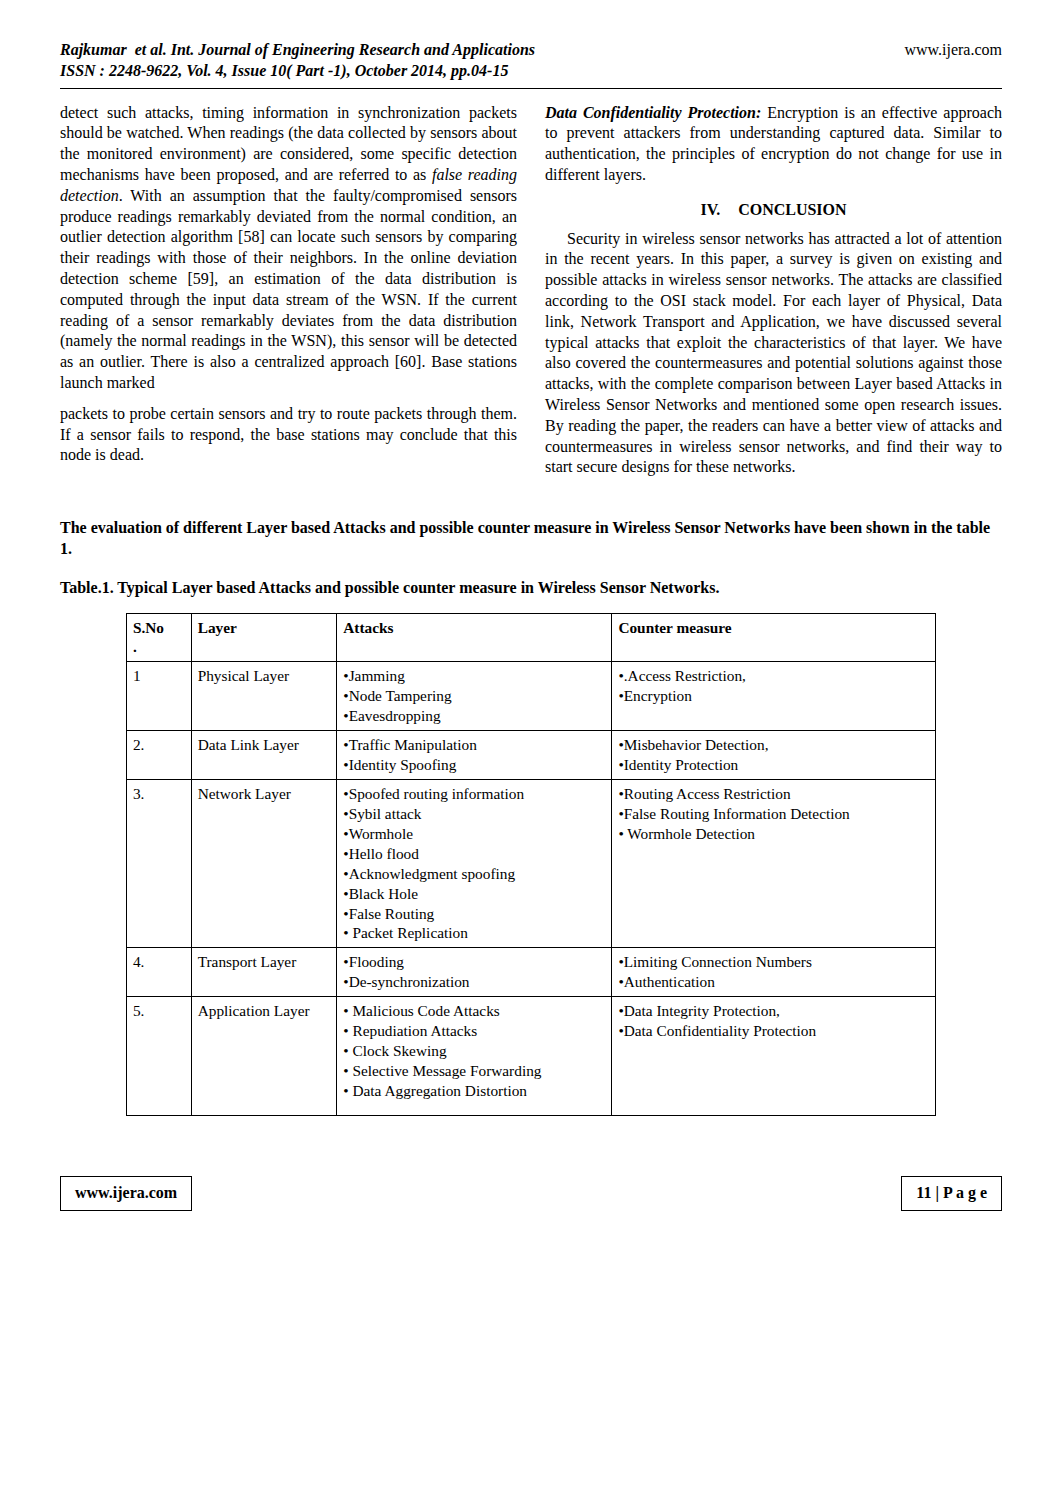Rajkumar et al. Int. Journal of Engineering Research and Applications www.ijera.com
ISSN : 2248-9622, Vol. 4, Issue 10( Part -1), October 2014, pp.04-15
detect such attacks, timing information in synchronization packets should be watched. When readings (the data collected by sensors about the monitored environment) are considered, some specific detection mechanisms have been proposed, and are referred to as false reading detection. With an assumption that the faulty/compromised sensors produce readings remarkably deviated from the normal condition, an outlier detection algorithm [58] can locate such sensors by comparing their readings with those of their neighbors. In the online deviation detection scheme [59], an estimation of the data distribution is computed through the input data stream of the WSN. If the current reading of a sensor remarkably deviates from the data distribution (namely the normal readings in the WSN), this sensor will be detected as an outlier. There is also a centralized approach [60]. Base stations launch marked
packets to probe certain sensors and try to route packets through them. If a sensor fails to respond, the base stations may conclude that this node is dead.
Data Confidentiality Protection: Encryption is an effective approach to prevent attackers from understanding captured data. Similar to authentication, the principles of encryption do not change for use in different layers.
IV. CONCLUSION
Security in wireless sensor networks has attracted a lot of attention in the recent years. In this paper, a survey is given on existing and possible attacks in wireless sensor networks. The attacks are classified according to the OSI stack model. For each layer of Physical, Data link, Network Transport and Application, we have discussed several typical attacks that exploit the characteristics of that layer. We have also covered the countermeasures and potential solutions against those attacks, with the complete comparison between Layer based Attacks in Wireless Sensor Networks and mentioned some open research issues. By reading the paper, the readers can have a better view of attacks and countermeasures in wireless sensor networks, and find their way to start secure designs for these networks.
The evaluation of different Layer based Attacks and possible counter measure in Wireless Sensor Networks have been shown in the table 1.
Table.1. Typical Layer based Attacks and possible counter measure in Wireless Sensor Networks.
| S.No . | Layer | Attacks | Counter measure |
| --- | --- | --- | --- |
| 1 | Physical Layer | •Jamming •Node Tampering •Eavesdropping | •.Access Restriction, •Encryption |
| 2. | Data Link Layer | •Traffic Manipulation •Identity Spoofing | •Misbehavior Detection, •Identity Protection |
| 3. | Network Layer | •Spoofed routing information •Sybil attack •Wormhole •Hello flood •Acknowledgment spoofing •Black Hole •False Routing • Packet Replication | •Routing Access Restriction •False Routing Information Detection • Wormhole Detection |
| 4. | Transport Layer | •Flooding •De-synchronization | •Limiting Connection Numbers •Authentication |
| 5. | Application Layer | • Malicious Code Attacks • Repudiation Attacks • Clock Skewing • Selective Message Forwarding • Data Aggregation Distortion | •Data Integrity Protection, •Data Confidentiality Protection |
www.ijera.com
11 | P a g e